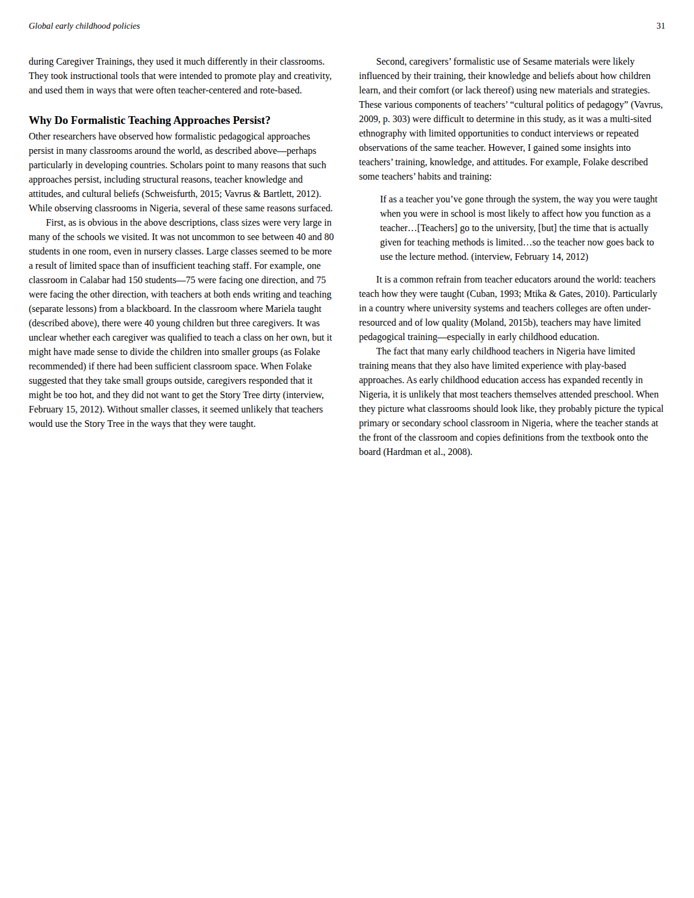Global early childhood policies 31
during Caregiver Trainings, they used it much differently in their classrooms. They took instructional tools that were intended to promote play and creativity, and used them in ways that were often teacher-centered and rote-based.
Why Do Formalistic Teaching Approaches Persist?
Other researchers have observed how formalistic pedagogical approaches persist in many classrooms around the world, as described above—perhaps particularly in developing countries. Scholars point to many reasons that such approaches persist, including structural reasons, teacher knowledge and attitudes, and cultural beliefs (Schweisfurth, 2015; Vavrus & Bartlett, 2012). While observing classrooms in Nigeria, several of these same reasons surfaced.
First, as is obvious in the above descriptions, class sizes were very large in many of the schools we visited. It was not uncommon to see between 40 and 80 students in one room, even in nursery classes. Large classes seemed to be more a result of limited space than of insufficient teaching staff. For example, one classroom in Calabar had 150 students—75 were facing one direction, and 75 were facing the other direction, with teachers at both ends writing and teaching (separate lessons) from a blackboard. In the classroom where Mariela taught (described above), there were 40 young children but three caregivers. It was unclear whether each caregiver was qualified to teach a class on her own, but it might have made sense to divide the children into smaller groups (as Folake recommended) if there had been sufficient classroom space. When Folake suggested that they take small groups outside, caregivers responded that it might be too hot, and they did not want to get the Story Tree dirty (interview, February 15, 2012). Without smaller classes, it seemed unlikely that teachers would use the Story Tree in the ways that they were taught.
Second, caregivers’ formalistic use of Sesame materials were likely influenced by their training, their knowledge and beliefs about how children learn, and their comfort (or lack thereof) using new materials and strategies. These various components of teachers’ “cultural politics of pedagogy” (Vavrus, 2009, p. 303) were difficult to determine in this study, as it was a multi-sited ethnography with limited opportunities to conduct interviews or repeated observations of the same teacher. However, I gained some insights into teachers’ training, knowledge, and attitudes. For example, Folake described some teachers’ habits and training:
If as a teacher you’ve gone through the system, the way you were taught when you were in school is most likely to affect how you function as a teacher…[Teachers] go to the university, [but] the time that is actually given for teaching methods is limited…so the teacher now goes back to use the lecture method. (interview, February 14, 2012)
It is a common refrain from teacher educators around the world: teachers teach how they were taught (Cuban, 1993; Mtika & Gates, 2010). Particularly in a country where university systems and teachers colleges are often under-resourced and of low quality (Moland, 2015b), teachers may have limited pedagogical training—especially in early childhood education.
The fact that many early childhood teachers in Nigeria have limited training means that they also have limited experience with play-based approaches. As early childhood education access has expanded recently in Nigeria, it is unlikely that most teachers themselves attended preschool. When they picture what classrooms should look like, they probably picture the typical primary or secondary school classroom in Nigeria, where the teacher stands at the front of the classroom and copies definitions from the textbook onto the board (Hardman et al., 2008).